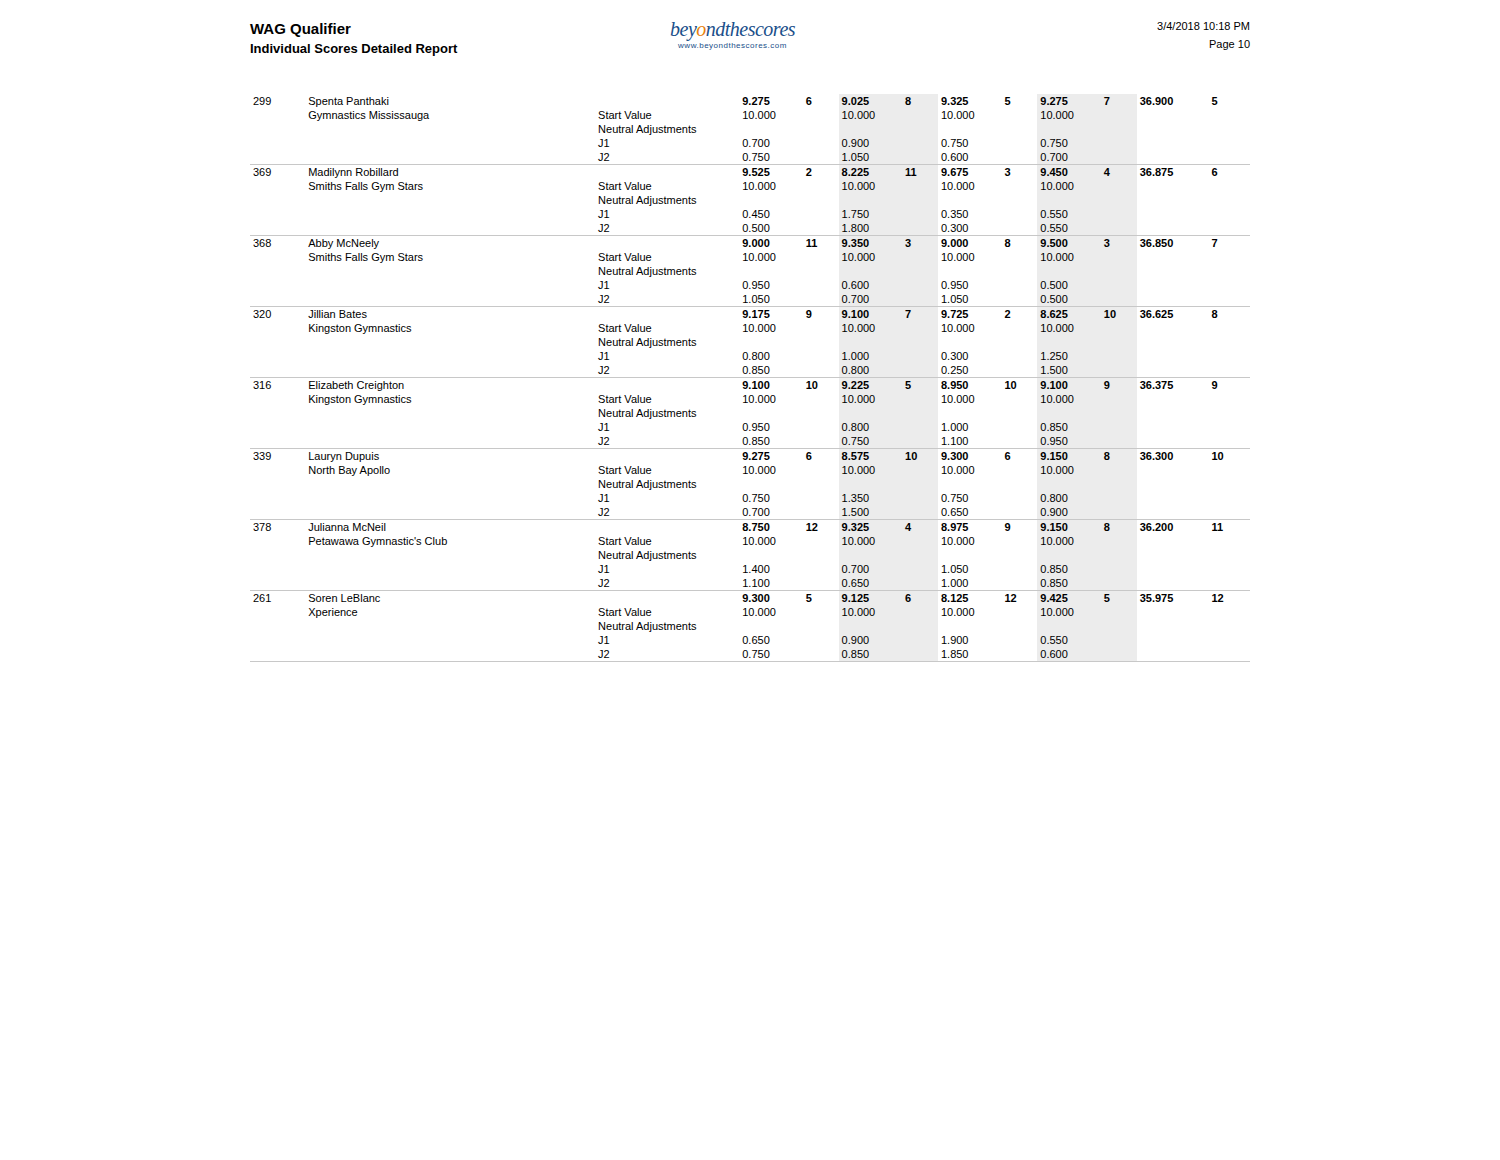WAG Qualifier
Individual Scores Detailed Report
beyondthescores
www.beyondthescores.com
3/4/2018 10:18 PM
Page 10
| 299 | Spenta Panthaki | | 9.275 | 6 | 9.025 | 8 | 9.325 | 5 | 9.275 | 7 | 36.900 | 5 |
| | Gymnastics Mississauga | Start Value | 10.000 | | 10.000 | | 10.000 | | 10.000 | | | |
| | | Neutral Adjustments | | | | | | | | | | |
| | | J1 | 0.700 | | 0.900 | | 0.750 | | 0.750 | | | |
| | | J2 | 0.750 | | 1.050 | | 0.600 | | 0.700 | | | |
| 369 | Madilynn Robillard | | 9.525 | 2 | 8.225 | 11 | 9.675 | 3 | 9.450 | 4 | 36.875 | 6 |
| | Smiths Falls Gym Stars | Start Value | 10.000 | | 10.000 | | 10.000 | | 10.000 | | | |
| | | Neutral Adjustments | | | | | | | | | | |
| | | J1 | 0.450 | | 1.750 | | 0.350 | | 0.550 | | | |
| | | J2 | 0.500 | | 1.800 | | 0.300 | | 0.550 | | | |
| 368 | Abby McNeely | | 9.000 | 11 | 9.350 | 3 | 9.000 | 8 | 9.500 | 3 | 36.850 | 7 |
| | Smiths Falls Gym Stars | Start Value | 10.000 | | 10.000 | | 10.000 | | 10.000 | | | |
| | | Neutral Adjustments | | | | | | | | | | |
| | | J1 | 0.950 | | 0.600 | | 0.950 | | 0.500 | | | |
| | | J2 | 1.050 | | 0.700 | | 1.050 | | 0.500 | | | |
| 320 | Jillian Bates | | 9.175 | 9 | 9.100 | 7 | 9.725 | 2 | 8.625 | 10 | 36.625 | 8 |
| | Kingston Gymnastics | Start Value | 10.000 | | 10.000 | | 10.000 | | 10.000 | | | |
| | | Neutral Adjustments | | | | | | | | | | |
| | | J1 | 0.800 | | 1.000 | | 0.300 | | 1.250 | | | |
| | | J2 | 0.850 | | 0.800 | | 0.250 | | 1.500 | | | |
| 316 | Elizabeth Creighton | | 9.100 | 10 | 9.225 | 5 | 8.950 | 10 | 9.100 | 9 | 36.375 | 9 |
| | Kingston Gymnastics | Start Value | 10.000 | | 10.000 | | 10.000 | | 10.000 | | | |
| | | Neutral Adjustments | | | | | | | | | | |
| | | J1 | 0.950 | | 0.800 | | 1.000 | | 0.850 | | | |
| | | J2 | 0.850 | | 0.750 | | 1.100 | | 0.950 | | | |
| 339 | Lauryn Dupuis | | 9.275 | 6 | 8.575 | 10 | 9.300 | 6 | 9.150 | 8 | 36.300 | 10 |
| | North Bay Apollo | Start Value | 10.000 | | 10.000 | | 10.000 | | 10.000 | | | |
| | | Neutral Adjustments | | | | | | | | | | |
| | | J1 | 0.750 | | 1.350 | | 0.750 | | 0.800 | | | |
| | | J2 | 0.700 | | 1.500 | | 0.650 | | 0.900 | | | |
| 378 | Julianna McNeil | | 8.750 | 12 | 9.325 | 4 | 8.975 | 9 | 9.150 | 8 | 36.200 | 11 |
| | Petawawa Gymnastic's Club | Start Value | 10.000 | | 10.000 | | 10.000 | | 10.000 | | | |
| | | Neutral Adjustments | | | | | | | | | | |
| | | J1 | 1.400 | | 0.700 | | 1.050 | | 0.850 | | | |
| | | J2 | 1.100 | | 0.650 | | 1.000 | | 0.850 | | | |
| 261 | Soren LeBlanc | | 9.300 | 5 | 9.125 | 6 | 8.125 | 12 | 9.425 | 5 | 35.975 | 12 |
| | Xperience | Start Value | 10.000 | | 10.000 | | 10.000 | | 10.000 | | | |
| | | Neutral Adjustments | | | | | | | | | | |
| | | J1 | 0.650 | | 0.900 | | 1.900 | | 0.550 | | | |
| | | J2 | 0.750 | | 0.850 | | 1.850 | | 0.600 | | | |